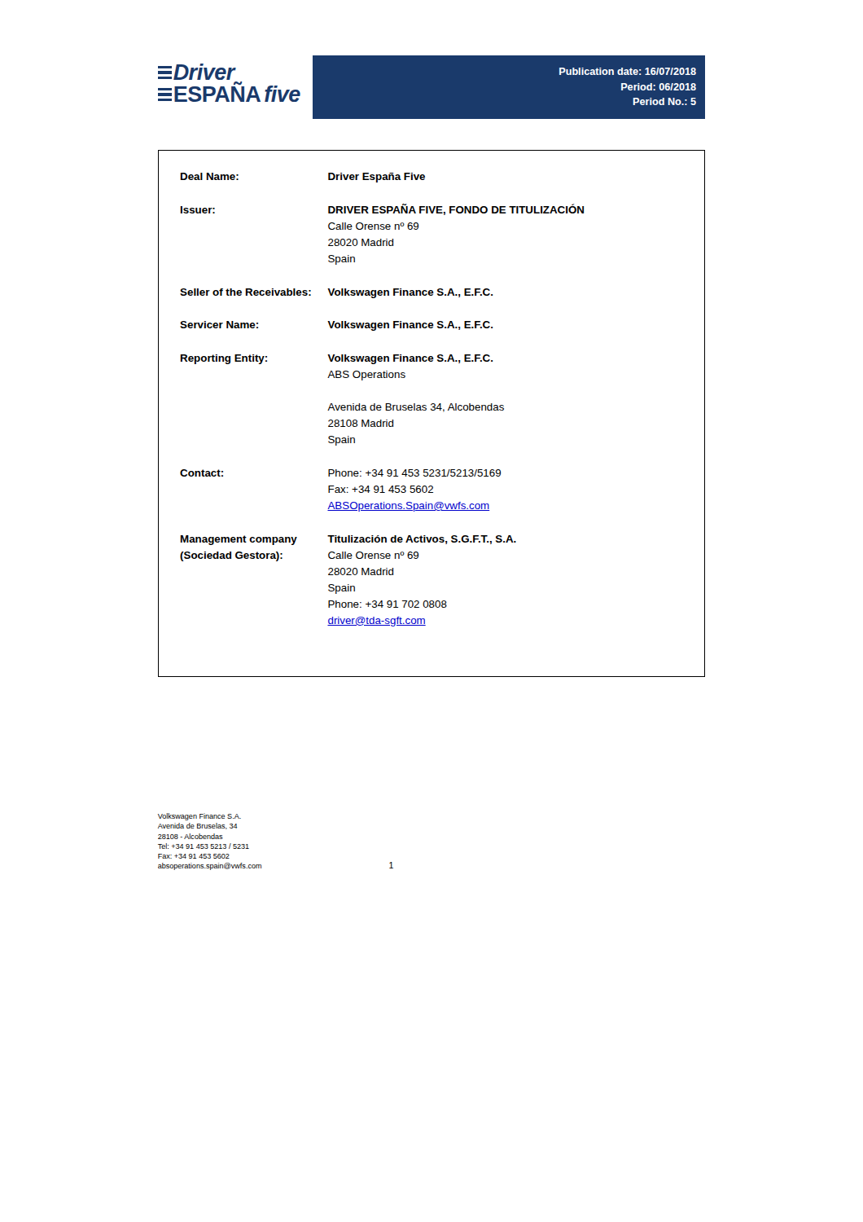Driver
ESPAÑA five
Publication date: 16/07/2018
Period: 06/2018
Period No.: 5
| Deal Name: | Driver España Five |
| Issuer: | DRIVER ESPAÑA FIVE, FONDO DE TITULIZACIÓN Calle Orense nº 69 28020 Madrid Spain |
| Seller of the Receivables: | Volkswagen Finance S.A., E.F.C. |
| Servicer Name: | Volkswagen Finance S.A., E.F.C. |
| Reporting Entity: | Volkswagen Finance S.A., E.F.C. ABS Operations Avenida de Bruselas 34, Alcobendas 28108 Madrid Spain |
| Contact: | Phone: +34 91 453 5231/5213/5169 Fax: +34 91 453 5602 ABSOperations.Spain@vwfs.com |
| Management company (Sociedad Gestora): | Titulización de Activos, S.G.F.T., S.A. Calle Orense nº 69 28020 Madrid Spain Phone: +34 91 702 0808 driver@tda-sgft.com |
Volkswagen Finance S.A.
Avenida de Bruselas, 34
28108 - Alcobendas
Tel: +34 91 453 5213 / 5231
Fax: +34 91 453 5602
absoperations.spain@vwfs.com
1